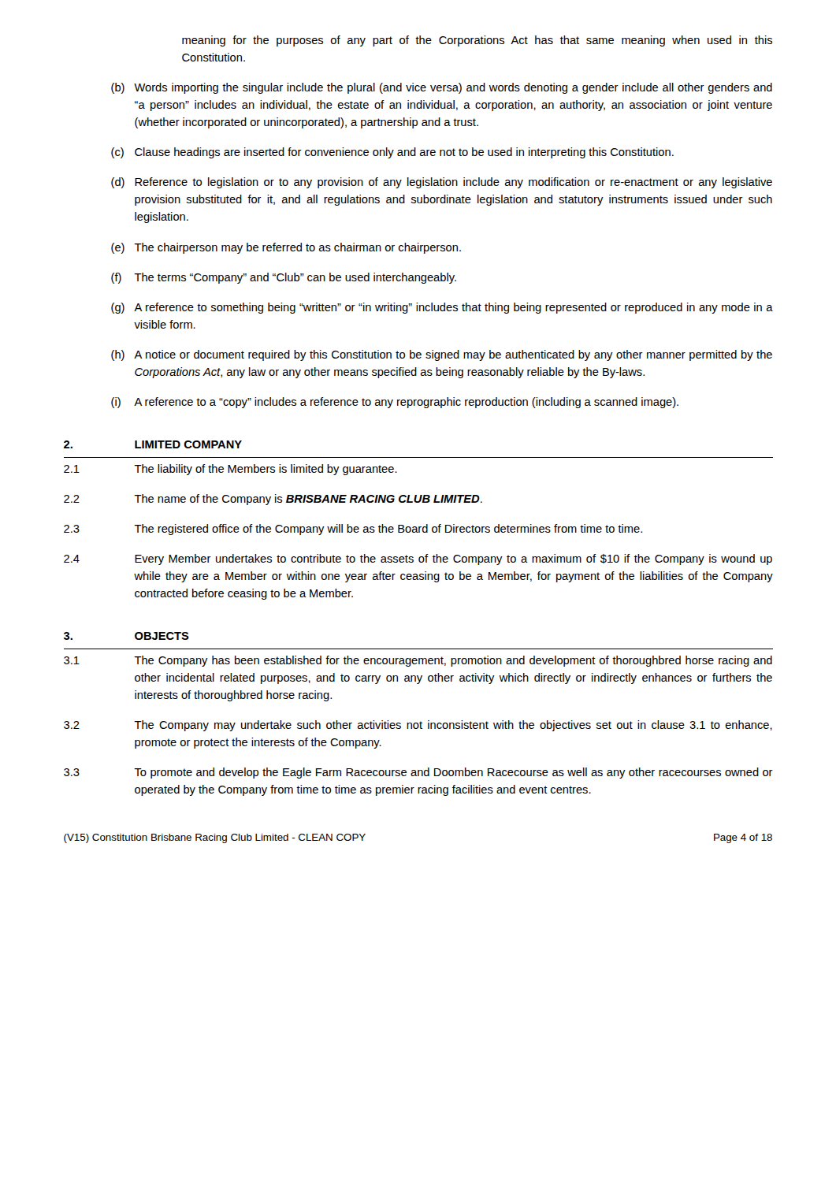meaning for the purposes of any part of the Corporations Act has that same meaning when used in this Constitution.
(b)
Words importing the singular include the plural (and vice versa) and words denoting a gender include all other genders and “a person” includes an individual, the estate of an individual, a corporation, an authority, an association or joint venture (whether incorporated or unincorporated), a partnership and a trust.
(c)
Clause headings are inserted for convenience only and are not to be used in interpreting this Constitution.
(d)
Reference to legislation or to any provision of any legislation include any modification or re-enactment or any legislative provision substituted for it, and all regulations and subordinate legislation and statutory instruments issued under such legislation.
(e)
The chairperson may be referred to as chairman or chairperson.
(f)
The terms “Company” and “Club” can be used interchangeably.
(g)
A reference to something being “written” or “in writing” includes that thing being represented or reproduced in any mode in a visible form.
(h)
A notice or document required by this Constitution to be signed may be authenticated by any other manner permitted by the Corporations Act, any law or any other means specified as being reasonably reliable by the By-laws.
(i)
A reference to a “copy” includes a reference to any reprographic reproduction (including a scanned image).
2. LIMITED COMPANY
2.1
The liability of the Members is limited by guarantee.
2.2
The name of the Company is BRISBANE RACING CLUB LIMITED.
2.3
The registered office of the Company will be as the Board of Directors determines from time to time.
2.4
Every Member undertakes to contribute to the assets of the Company to a maximum of $10 if the Company is wound up while they are a Member or within one year after ceasing to be a Member, for payment of the liabilities of the Company contracted before ceasing to be a Member.
3. OBJECTS
3.1
The Company has been established for the encouragement, promotion and development of thoroughbred horse racing and other incidental related purposes, and to carry on any other activity which directly or indirectly enhances or furthers the interests of thoroughbred horse racing.
3.2
The Company may undertake such other activities not inconsistent with the objectives set out in clause 3.1 to enhance, promote or protect the interests of the Company.
3.3
To promote and develop the Eagle Farm Racecourse and Doomben Racecourse as well as any other racecourses owned or operated by the Company from time to time as premier racing facilities and event centres.
(V15) Constitution Brisbane Racing Club Limited - CLEAN COPY
Page 4 of 18